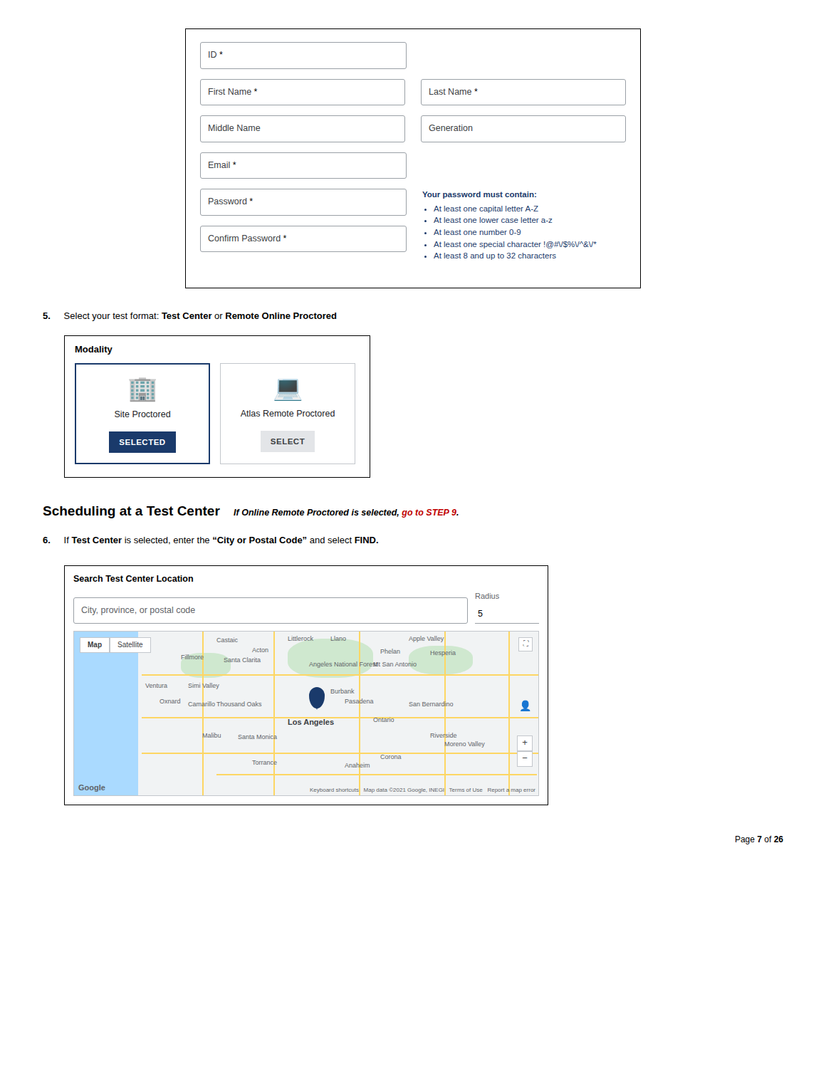ID *
First Name *
Last Name *
Middle Name
Generation
Email *
Password *
Confirm Password *
Your password must contain:
At least one capital letter A-Z
At least one lower case letter a-z
At least one number 0-9
At least one special character !@#\/$%\/^&\/*
At least 8 and up to 32 characters
5. Select your test format: Test Center or Remote Online Proctored
Modality
🏢
Site Proctored
SELECTED
💻
Atlas Remote Proctored
SELECT
Scheduling at a Test Center If Online Remote Proctored is selected, go to STEP 9.
6. If Test Center is selected, enter the “City or Postal Code” and select FIND.
Search Test Center Location
City, province, or postal code
Radius
5
Map Satellite
⛶
👤
+
−
Castaic
Littlerock
Llano
Apple Valley
Acton
Phelan
Hesperia
Fillmore
Santa Clarita
Angeles National Forest
Mt San Antonio
Ventura
Simi Valley
Burbank
Pasadena
Oxnard
Camarillo
Thousand Oaks
San Bernardino
Los Angeles
Ontario
Malibu
Santa Monica
Riverside
Moreno Valley
Torrance
Anaheim
Corona
Google
Keyboard shortcuts Map data ©2021 Google, INEGI Terms of Use Report a map error
Page 7 of 26